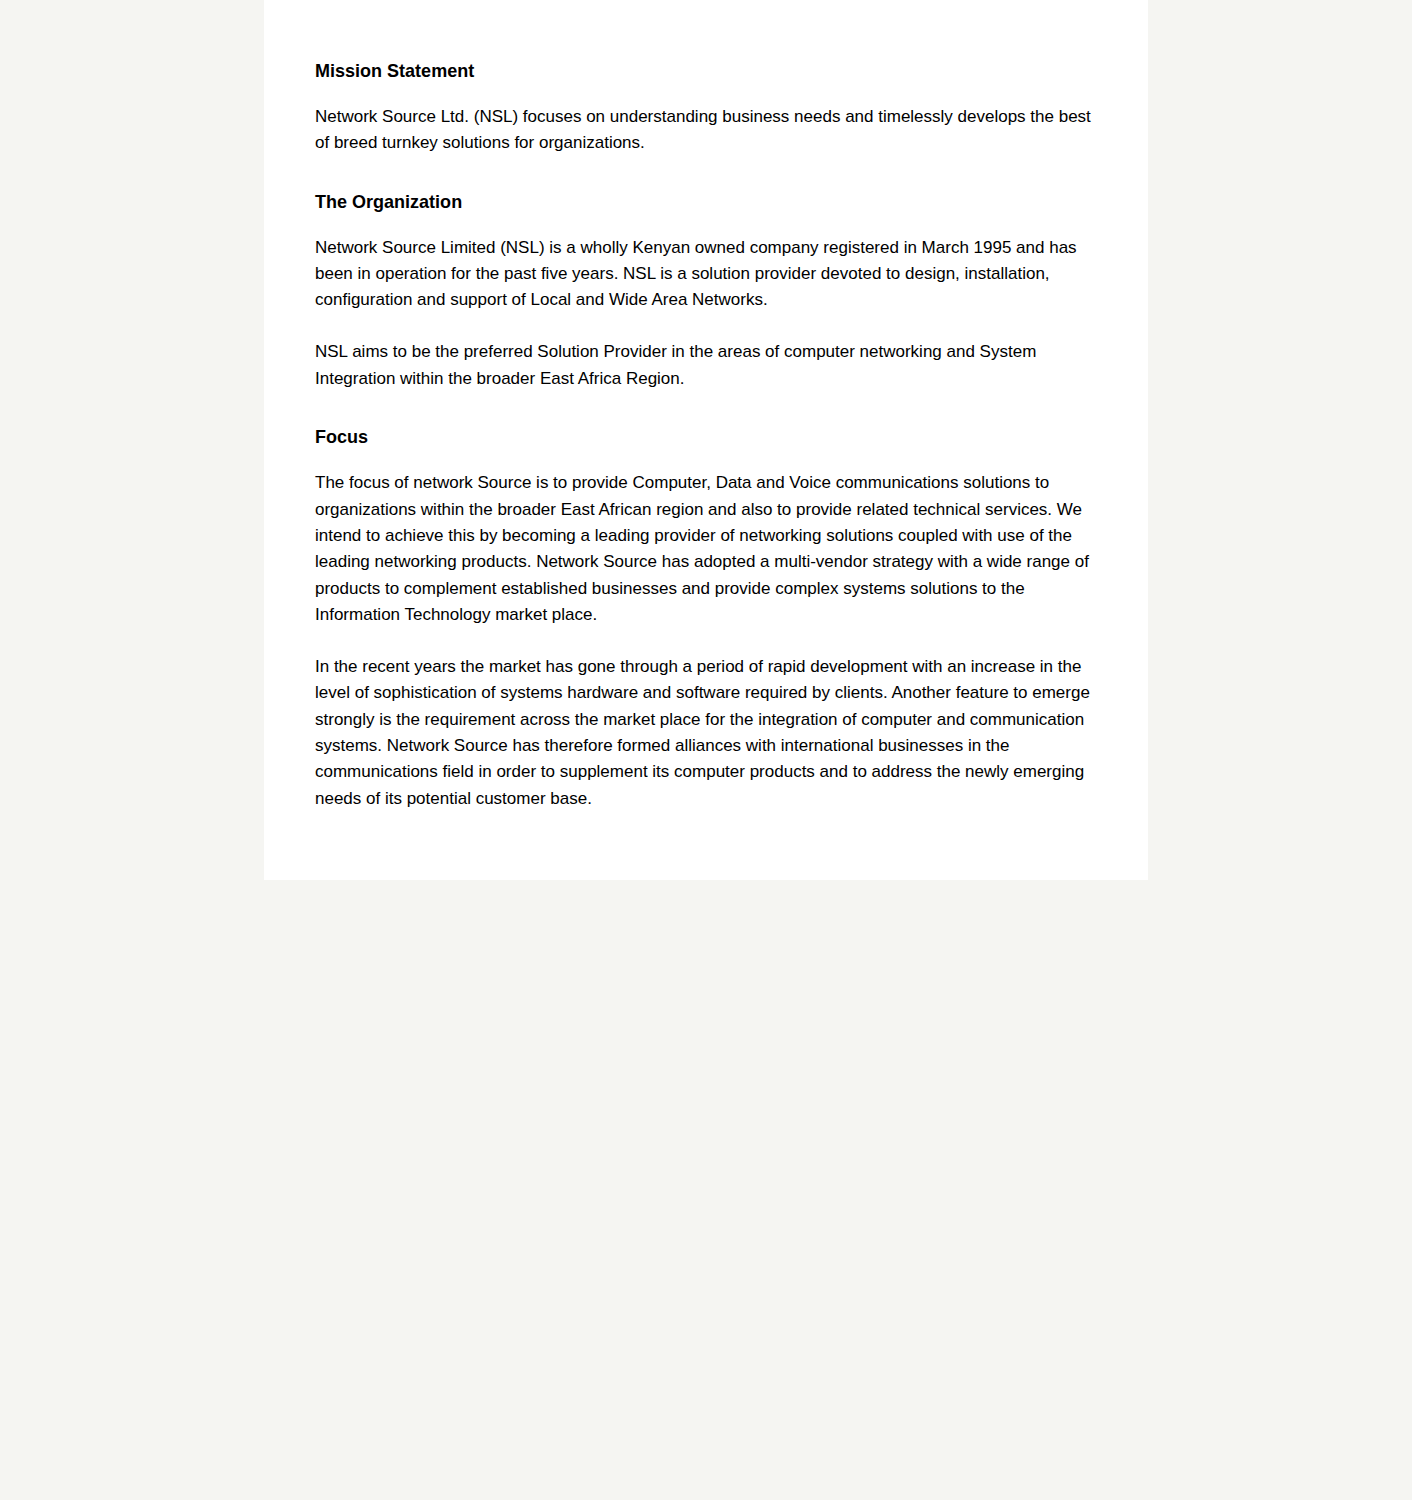Mission Statement
Network Source Ltd. (NSL) focuses on understanding business needs and timelessly develops the best of breed turnkey solutions for organizations.
The Organization
Network Source Limited (NSL) is a wholly Kenyan owned company registered in March 1995 and has been in operation for the past five years. NSL is a solution provider devoted to design, installation, configuration and support of Local and Wide Area Networks.
NSL aims to be the preferred Solution Provider in the areas of computer networking and System Integration within the broader East Africa Region.
Focus
The focus of network Source is to provide Computer, Data and Voice communications solutions to organizations within the broader East African region and also to provide related technical services. We intend to achieve this by becoming a leading provider of networking solutions coupled with use of the leading networking products. Network Source has adopted a multi-vendor strategy with a wide range of products to complement established businesses and provide complex systems solutions to the Information Technology market place.
In the recent years the market has gone through a period of rapid development with an increase in the level of sophistication of systems hardware and software required by clients. Another feature to emerge strongly is the requirement across the market place for the integration of computer and communication systems. Network Source has therefore formed alliances with international businesses in the communications field in order to supplement its computer products and to address the newly emerging needs of its potential customer base.